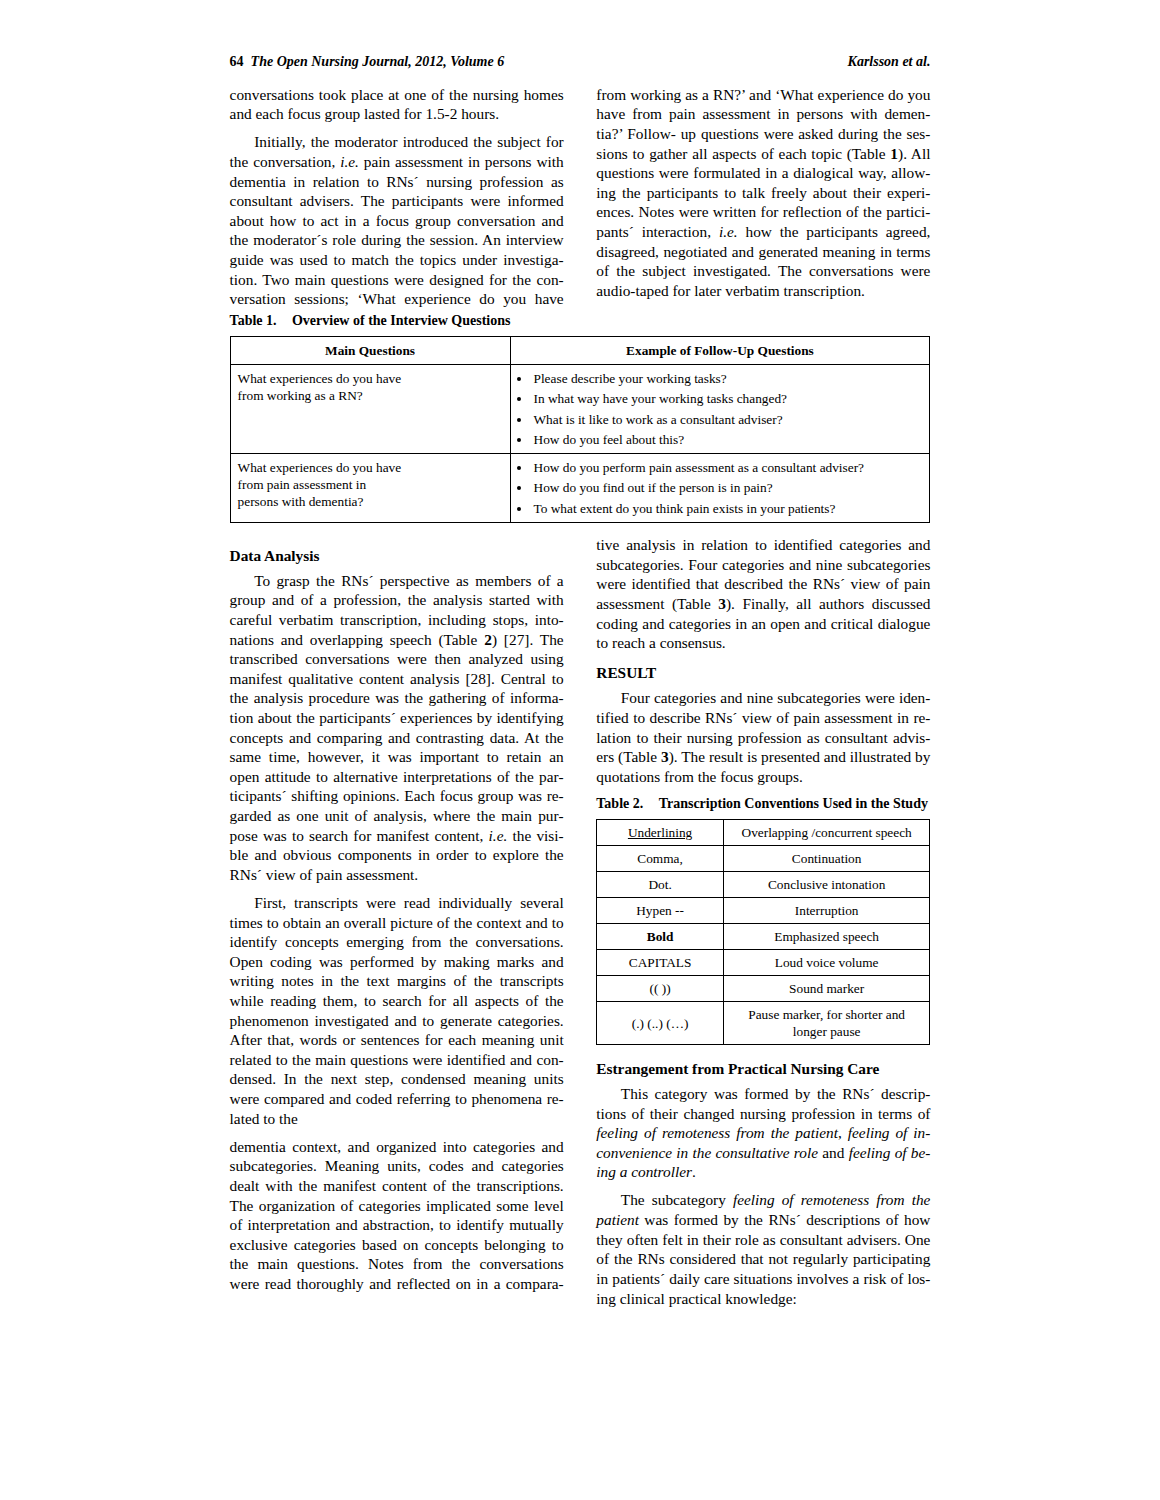64 The Open Nursing Journal, 2012, Volume 6
Karlsson et al.
conversations took place at one of the nursing homes and each focus group lasted for 1.5-2 hours.
Initially, the moderator introduced the subject for the conversation, i.e. pain assessment in persons with dementia in relation to RNs´ nursing profession as consultant advisers. The participants were informed about how to act in a focus group conversation and the moderator´s role during the session. An interview guide was used to match the topics under investigation. Two main questions were designed for the conversation sessions; ‘What experience do you have from working as a RN?’ and ‘What experience do you have from pain assessment in persons with dementia?’ Follow- up questions were asked during the sessions to gather all aspects of each topic (Table 1). All questions were formulated in a dialogical way, allowing the participants to talk freely about their experiences. Notes were written for reflection of the participants´ interaction, i.e. how the participants agreed, disagreed, negotiated and generated meaning in terms of the subject investigated. The conversations were audio-taped for later verbatim transcription.
Table 1. Overview of the Interview Questions
| Main Questions | Example of Follow-Up Questions |
| --- | --- |
| What experiences do you have from working as a RN? | Please describe your working tasks? In what way have your working tasks changed? What is it like to work as a consultant adviser? How do you feel about this? |
| What experiences do you have from pain assessment in persons with dementia? | How do you perform pain assessment as a consultant adviser? How do you find out if the person is in pain? To what extent do you think pain exists in your patients? |
Data Analysis
To grasp the RNs´ perspective as members of a group and of a profession, the analysis started with careful verbatim transcription, including stops, intonations and overlapping speech (Table 2) [27]. The transcribed conversations were then analyzed using manifest qualitative content analysis [28]. Central to the analysis procedure was the gathering of information about the participants´ experiences by identifying concepts and comparing and contrasting data. At the same time, however, it was important to retain an open attitude to alternative interpretations of the participants´ shifting opinions. Each focus group was regarded as one unit of analysis, where the main purpose was to search for manifest content, i.e. the visible and obvious components in order to explore the RNs´ view of pain assessment.
First, transcripts were read individually several times to obtain an overall picture of the context and to identify concepts emerging from the conversations. Open coding was performed by making marks and writing notes in the text margins of the transcripts while reading them, to search for all aspects of the phenomenon investigated and to generate categories. After that, words or sentences for each meaning unit related to the main questions were identified and condensed. In the next step, condensed meaning units were compared and coded referring to phenomena related to the
dementia context, and organized into categories and subcategories. Meaning units, codes and categories dealt with the manifest content of the transcriptions. The organization of categories implicated some level of interpretation and abstraction, to identify mutually exclusive categories based on concepts belonging to the main questions. Notes from the conversations were read thoroughly and reflected on in a comparative analysis in relation to identified categories and subcategories. Four categories and nine subcategories were identified that described the RNs´ view of pain assessment (Table 3). Finally, all authors discussed coding and categories in an open and critical dialogue to reach a consensus.
Result
Four categories and nine subcategories were identified to describe RNs´ view of pain assessment in relation to their nursing profession as consultant advisers (Table 3). The result is presented and illustrated by quotations from the focus groups.
Table 2. Transcription Conventions Used in the Study
| Underlining | Overlapping /concurrent speech |
| Comma, | Continuation |
| Dot. | Conclusive intonation |
| Hypen -- | Interruption |
| Bold | Emphasized speech |
| CAPITALS | Loud voice volume |
| (( )) | Sound marker |
| (.) (..) (…) | Pause marker, for shorter and longer pause |
Estrangement from Practical Nursing Care
This category was formed by the RNs´ descriptions of their changed nursing profession in terms of feeling of remoteness from the patient, feeling of inconvenience in the consultative role and feeling of being a controller.
The subcategory feeling of remoteness from the patient was formed by the RNs´ descriptions of how they often felt in their role as consultant advisers. One of the RNs considered that not regularly participating in patients´ daily care situations involves a risk of losing clinical practical knowledge: